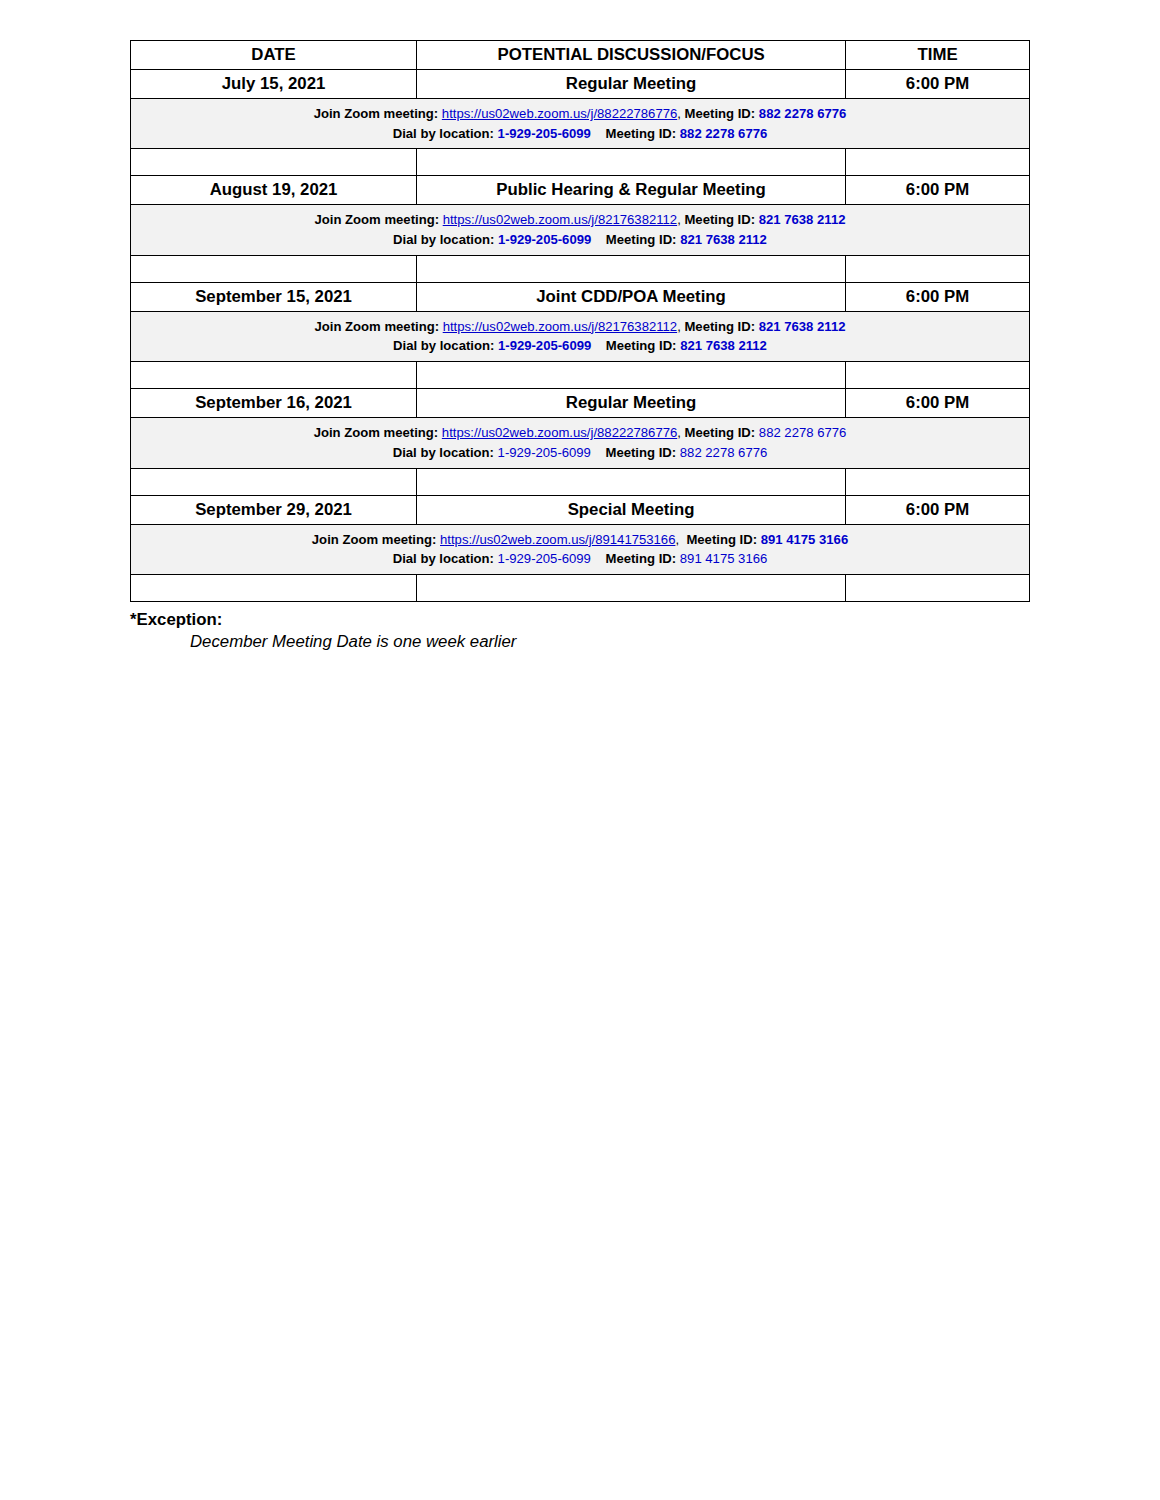| DATE | POTENTIAL DISCUSSION/FOCUS | TIME |
| July 15, 2021 | Regular Meeting | 6:00 PM |
| Join Zoom meeting: https://us02web.zoom.us/j/88222786776 , Meeting ID: 882 2278 6776 Dial by location: 1-929-205-6099 Meeting ID: 882 2278 6776 |
| August 19, 2021 | Public Hearing & Regular Meeting | 6:00 PM |
| Join Zoom meeting: https://us02web.zoom.us/j/82176382112 , Meeting ID: 821 7638 2112 Dial by location: 1-929-205-6099 Meeting ID: 821 7638 2112 |
| September 15, 2021 | Joint CDD/POA Meeting | 6:00 PM |
| Join Zoom meeting: https://us02web.zoom.us/j/82176382112 , Meeting ID: 821 7638 2112 Dial by location: 1-929-205-6099 Meeting ID: 821 7638 2112 |
| September 16, 2021 | Regular Meeting | 6:00 PM |
| Join Zoom meeting: https://us02web.zoom.us/j/88222786776 , Meeting ID: 882 2278 6776 Dial by location: 1-929-205-6099 Meeting ID: 882 2278 6776 |
| September 29, 2021 | Special Meeting | 6:00 PM |
| Join Zoom meeting: https://us02web.zoom.us/j/89141753166 , Meeting ID: 891 4175 3166 Dial by location: 1-929-205-6099 Meeting ID: 891 4175 3166 |
*Exception: December Meeting Date is one week earlier